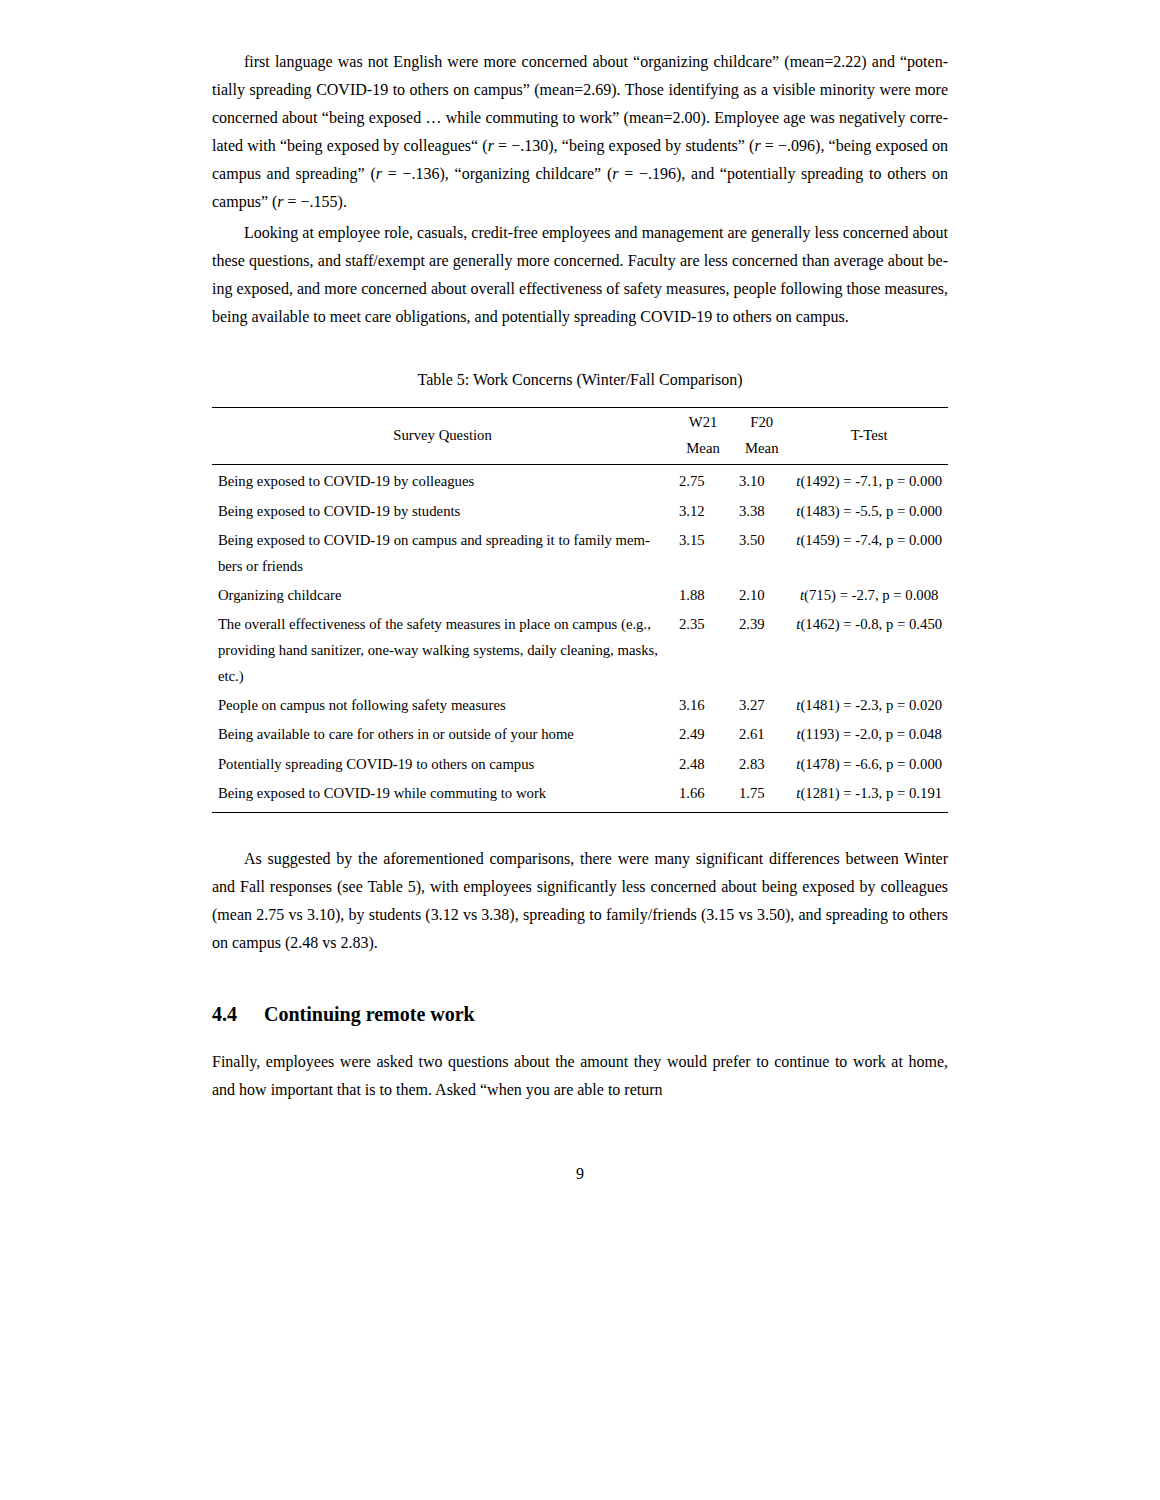first language was not English were more concerned about “organizing childcare” (mean=2.22) and “potentially spreading COVID-19 to others on campus” (mean=2.69). Those identifying as a visible minority were more concerned about “being exposed … while commuting to work” (mean=2.00). Employee age was negatively correlated with “being exposed by colleagues“ (r = −.130), “being exposed by students” (r = −.096), “being exposed on campus and spreading” (r = −.136), “organizing childcare” (r = −.196), and “potentially spreading to others on campus” (r = −.155).
Looking at employee role, casuals, credit-free employees and management are generally less concerned about these questions, and staff/exempt are generally more concerned. Faculty are less concerned than average about being exposed, and more concerned about overall effectiveness of safety measures, people following those measures, being available to meet care obligations, and potentially spreading COVID-19 to others on campus.
Table 5: Work Concerns (Winter/Fall Comparison)
| Survey Question | W21 Mean | F20 Mean | T-Test |
| --- | --- | --- | --- |
| Being exposed to COVID-19 by colleagues | 2.75 | 3.10 | t (1492) = -7.1, p = 0.000 |
| Being exposed to COVID-19 by students | 3.12 | 3.38 | t (1483) = -5.5, p = 0.000 |
| Being exposed to COVID-19 on campus and spreading it to family members or friends | 3.15 | 3.50 | t (1459) = -7.4, p = 0.000 |
| Organizing childcare | 1.88 | 2.10 | t (715) = -2.7, p = 0.008 |
| The overall effectiveness of the safety measures in place on campus (e.g., providing hand sanitizer, one-way walking systems, daily cleaning, masks, etc.) | 2.35 | 2.39 | t (1462) = -0.8, p = 0.450 |
| People on campus not following safety measures | 3.16 | 3.27 | t (1481) = -2.3, p = 0.020 |
| Being available to care for others in or outside of your home | 2.49 | 2.61 | t (1193) = -2.0, p = 0.048 |
| Potentially spreading COVID-19 to others on campus | 2.48 | 2.83 | t (1478) = -6.6, p = 0.000 |
| Being exposed to COVID-19 while commuting to work | 1.66 | 1.75 | t (1281) = -1.3, p = 0.191 |
As suggested by the aforementioned comparisons, there were many significant differences between Winter and Fall responses (see Table 5), with employees significantly less concerned about being exposed by colleagues (mean 2.75 vs 3.10), by students (3.12 vs 3.38), spreading to family/friends (3.15 vs 3.50), and spreading to others on campus (2.48 vs 2.83).
4.4 Continuing remote work
Finally, employees were asked two questions about the amount they would prefer to continue to work at home, and how important that is to them. Asked “when you are able to return
9